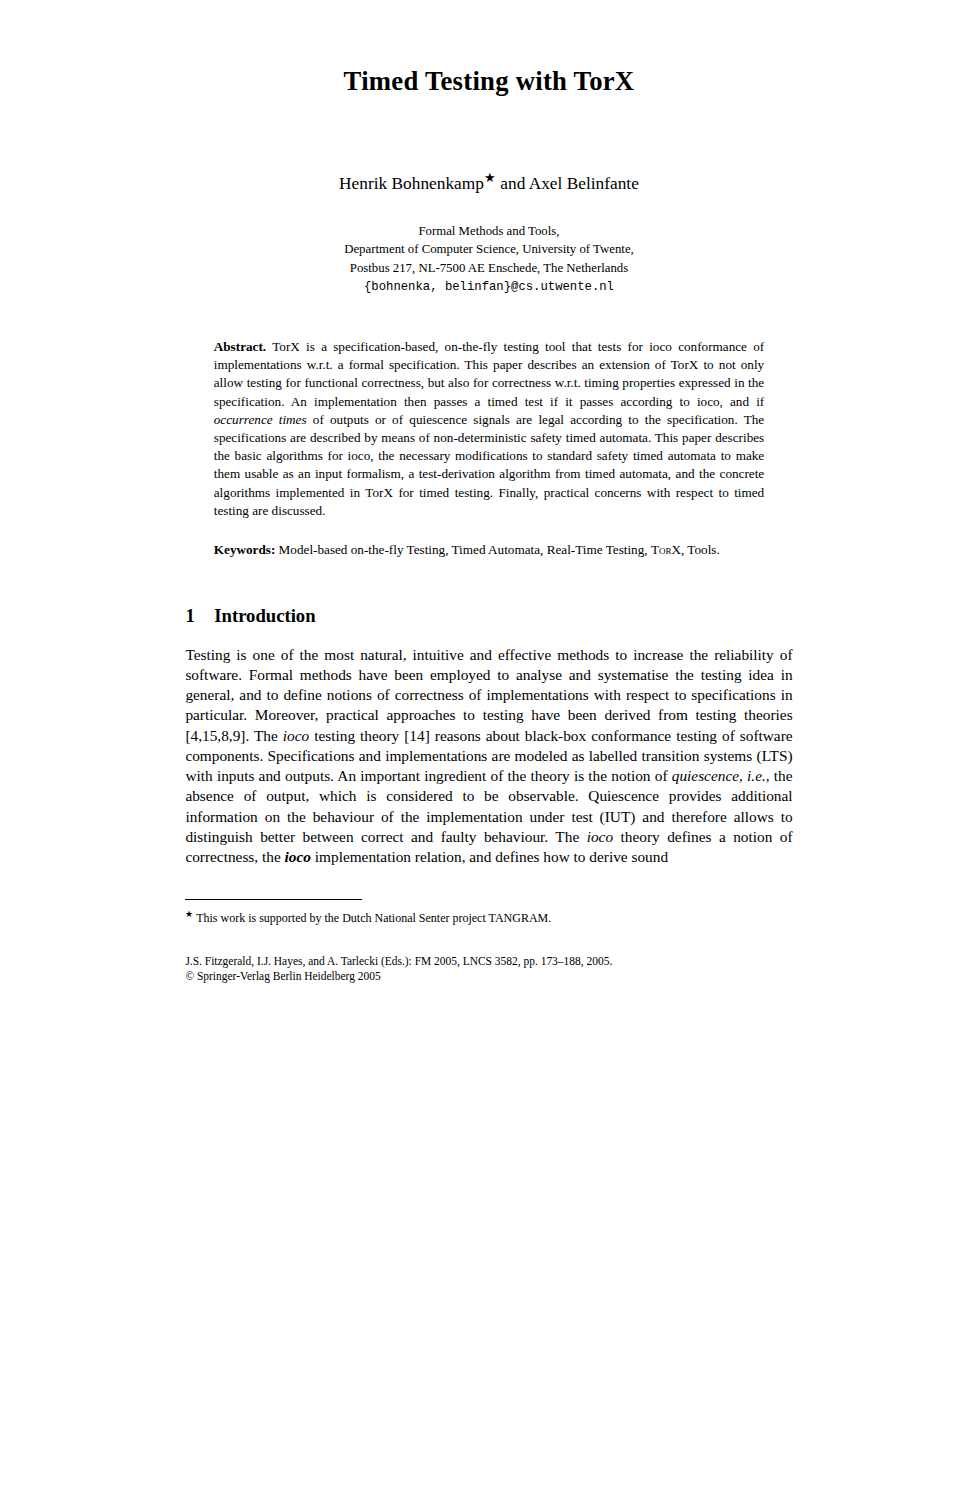Timed Testing with TorX
Henrik Bohnenkamp★ and Axel Belinfante
Formal Methods and Tools,
Department of Computer Science, University of Twente,
Postbus 217, NL-7500 AE Enschede, The Netherlands
{bohnenka, belinfan}@cs.utwente.nl
Abstract. TorX is a specification-based, on-the-fly testing tool that tests for ioco conformance of implementations w.r.t. a formal specification. This paper describes an extension of TorX to not only allow testing for functional correctness, but also for correctness w.r.t. timing properties expressed in the specification. An implementation then passes a timed test if it passes according to ioco, and if occurrence times of outputs or of quiescence signals are legal according to the specification. The specifications are described by means of non-deterministic safety timed automata. This paper describes the basic algorithms for ioco, the necessary modifications to standard safety timed automata to make them usable as an input formalism, a test-derivation algorithm from timed automata, and the concrete algorithms implemented in TorX for timed testing. Finally, practical concerns with respect to timed testing are discussed.
Keywords: Model-based on-the-fly Testing, Timed Automata, Real-Time Testing, TorX, Tools.
1 Introduction
Testing is one of the most natural, intuitive and effective methods to increase the reliability of software. Formal methods have been employed to analyse and systematise the testing idea in general, and to define notions of correctness of implementations with respect to specifications in particular. Moreover, practical approaches to testing have been derived from testing theories [4,15,8,9]. The ioco testing theory [14] reasons about black-box conformance testing of software components. Specifications and implementations are modeled as labelled transition systems (LTS) with inputs and outputs. An important ingredient of the theory is the notion of quiescence, i.e., the absence of output, which is considered to be observable. Quiescence provides additional information on the behaviour of the implementation under test (IUT) and therefore allows to distinguish better between correct and faulty behaviour. The ioco theory defines a notion of correctness, the ioco implementation relation, and defines how to derive sound
★ This work is supported by the Dutch National Senter project TANGRAM.
J.S. Fitzgerald, I.J. Hayes, and A. Tarlecki (Eds.): FM 2005, LNCS 3582, pp. 173–188, 2005.
© Springer-Verlag Berlin Heidelberg 2005